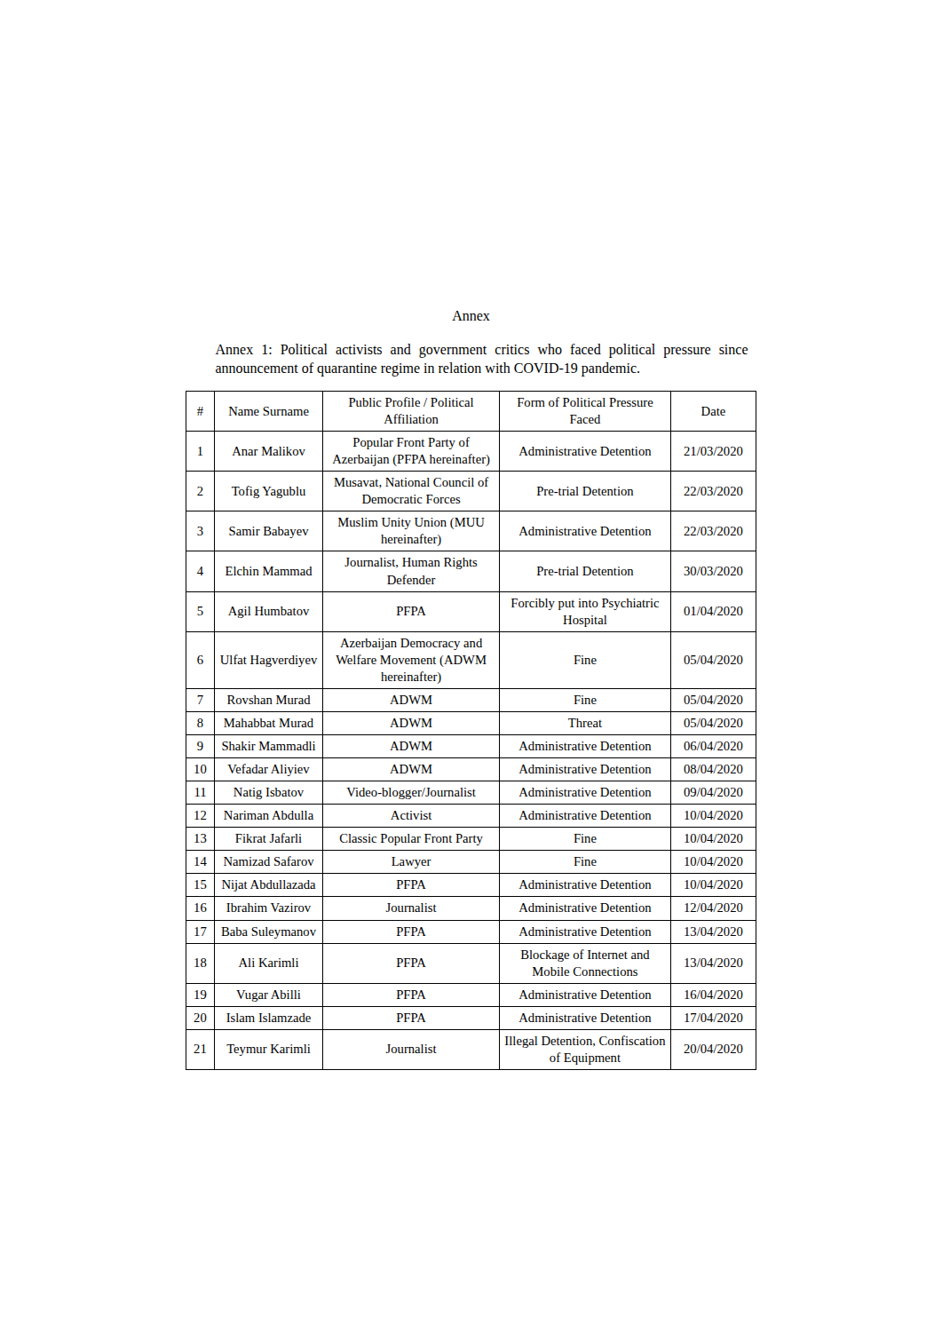Annex
Annex 1: Political activists and government critics who faced political pressure since announcement of quarantine regime in relation with COVID-19 pandemic.
| # | Name Surname | Public Profile / Political Affiliation | Form of Political Pressure Faced | Date |
| --- | --- | --- | --- | --- |
| 1 | Anar Malikov | Popular Front Party of Azerbaijan (PFPA hereinafter) | Administrative Detention | 21/03/2020 |
| 2 | Tofig Yagublu | Musavat, National Council of Democratic Forces | Pre-trial Detention | 22/03/2020 |
| 3 | Samir Babayev | Muslim Unity Union (MUU hereinafter) | Administrative Detention | 22/03/2020 |
| 4 | Elchin Mammad | Journalist, Human Rights Defender | Pre-trial Detention | 30/03/2020 |
| 5 | Agil Humbatov | PFPA | Forcibly put into Psychiatric Hospital | 01/04/2020 |
| 6 | Ulfat Hagverdiyev | Azerbaijan Democracy and Welfare Movement (ADWM hereinafter) | Fine | 05/04/2020 |
| 7 | Rovshan Murad | ADWM | Fine | 05/04/2020 |
| 8 | Mahabbat Murad | ADWM | Threat | 05/04/2020 |
| 9 | Shakir Mammadli | ADWM | Administrative Detention | 06/04/2020 |
| 10 | Vefadar Aliyiev | ADWM | Administrative Detention | 08/04/2020 |
| 11 | Natig Isbatov | Video-blogger/Journalist | Administrative Detention | 09/04/2020 |
| 12 | Nariman Abdulla | Activist | Administrative Detention | 10/04/2020 |
| 13 | Fikrat Jafarli | Classic Popular Front Party | Fine | 10/04/2020 |
| 14 | Namizad Safarov | Lawyer | Fine | 10/04/2020 |
| 15 | Nijat Abdullazada | PFPA | Administrative Detention | 10/04/2020 |
| 16 | Ibrahim Vazirov | Journalist | Administrative Detention | 12/04/2020 |
| 17 | Baba Suleymanov | PFPA | Administrative Detention | 13/04/2020 |
| 18 | Ali Karimli | PFPA | Blockage of Internet and Mobile Connections | 13/04/2020 |
| 19 | Vugar Abilli | PFPA | Administrative Detention | 16/04/2020 |
| 20 | Islam Islamzade | PFPA | Administrative Detention | 17/04/2020 |
| 21 | Teymur Karimli | Journalist | Illegal Detention, Confiscation of Equipment | 20/04/2020 |